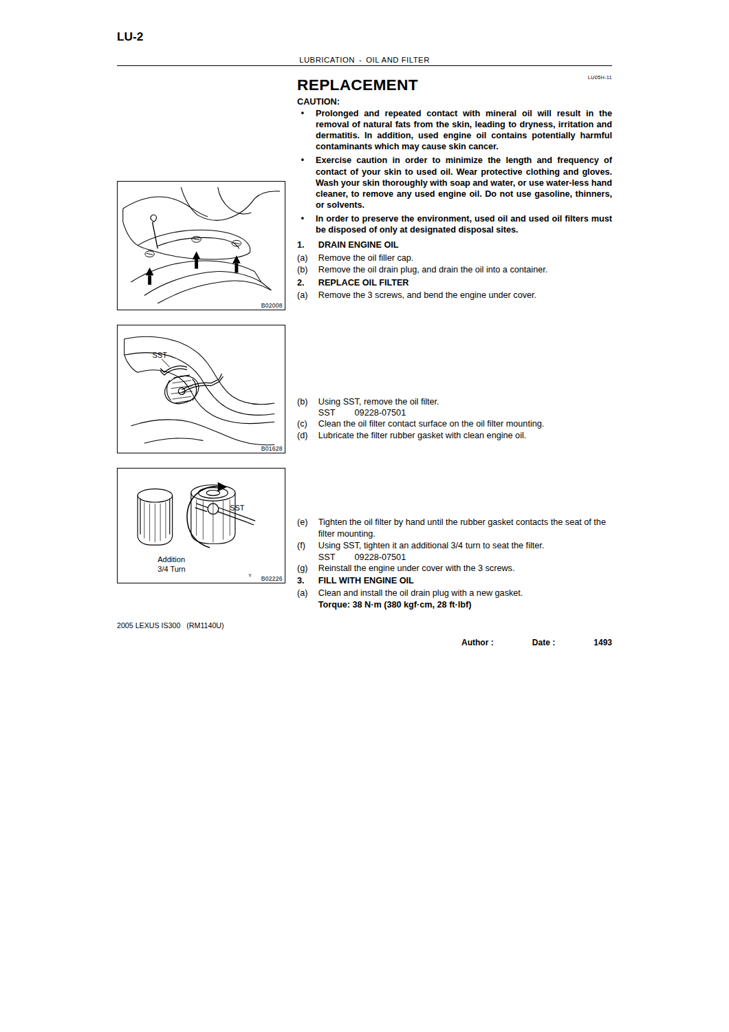LU-2
LUBRICATION-OIL AND FILTER
B02008
SST
B01628
SST Addition 3/4 Turn Y
B02226
LU05H-11
REPLACEMENT
CAUTION:
Prolonged and repeated contact with mineral oil will result in the removal of natural fats from the skin, leading to dryness, irritation and dermatitis. In addition, used engine oil contains potentially harmful contaminants which may cause skin cancer.
Exercise caution in order to minimize the length and frequency of contact of your skin to used oil. Wear protective clothing and gloves. Wash your skin thoroughly with soap and water, or use water-less hand cleaner, to remove any used engine oil. Do not use gasoline, thinners, or solvents.
In order to preserve the environment, used oil and used oil filters must be disposed of only at designated disposal sites.
1. DRAIN ENGINE OIL
(a) Remove the oil filler cap.
(b) Remove the oil drain plug, and drain the oil into a container.
2. REPLACE OIL FILTER
(a) Remove the 3 screws, and bend the engine under cover.
(b) Using SST, remove the oil filter.
SST09228-07501
(c) Clean the oil filter contact surface on the oil filter mounting.
(d) Lubricate the filter rubber gasket with clean engine oil.
(e) Tighten the oil filter by hand until the rubber gasket contacts the seat of the filter mounting.
(f) Using SST, tighten it an additional 3/4 turn to seat the filter.
SST09228-07501
(g) Reinstall the engine under cover with the 3 screws.
3. FILL WITH ENGINE OIL
(a) Clean and install the oil drain plug with a new gasket.
Torque: 38 N·m (380 kgf·cm, 28 ft·lbf)
2005 LEXUS IS300 (RM1140U)
Author : Date : 1493